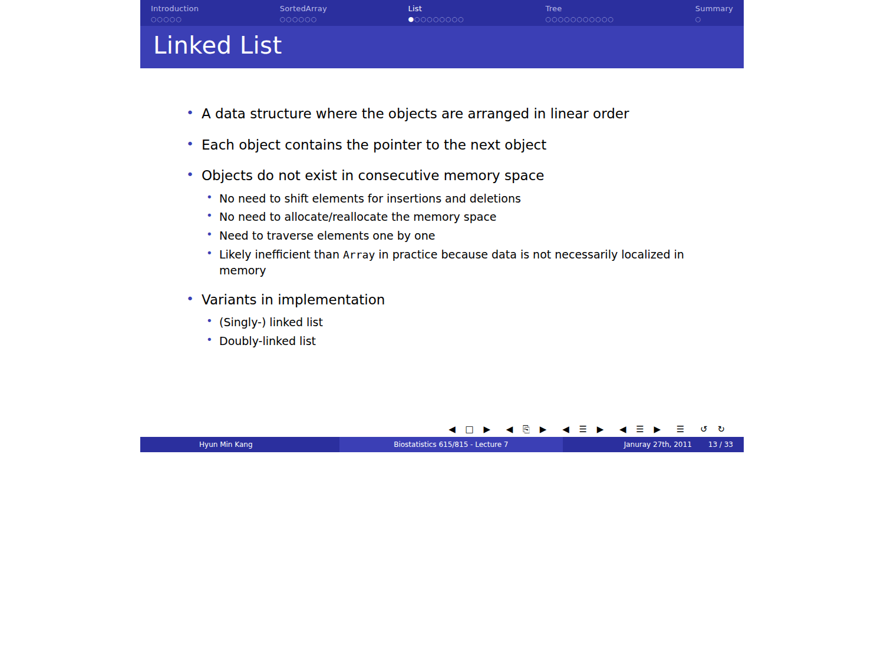Introduction
○○○○○
SortedArray
○○○○○○
List
●○○○○○○○○
Tree
○○○○○○○○○○○
Summary
○
Linked List
A data structure where the objects are arranged in linear order
Each object contains the pointer to the next object
Objects do not exist in consecutive memory space
No need to shift elements for insertions and deletions
No need to allocate/reallocate the memory space
Need to traverse elements one by one
Likely inefficient than Array in practice because data is not necessarily localized in memory
Variants in implementation
(Singly-) linked list
Doubly-linked list
◀ □ ▶ ◀ ⎘ ▶ ◀ ☰ ▶ ◀ ☰ ▶ ☰ ↺ ↻
Hyun Min Kang
Biostatistics 615/815 - Lecture 7
Januray 27th, 201113 / 33